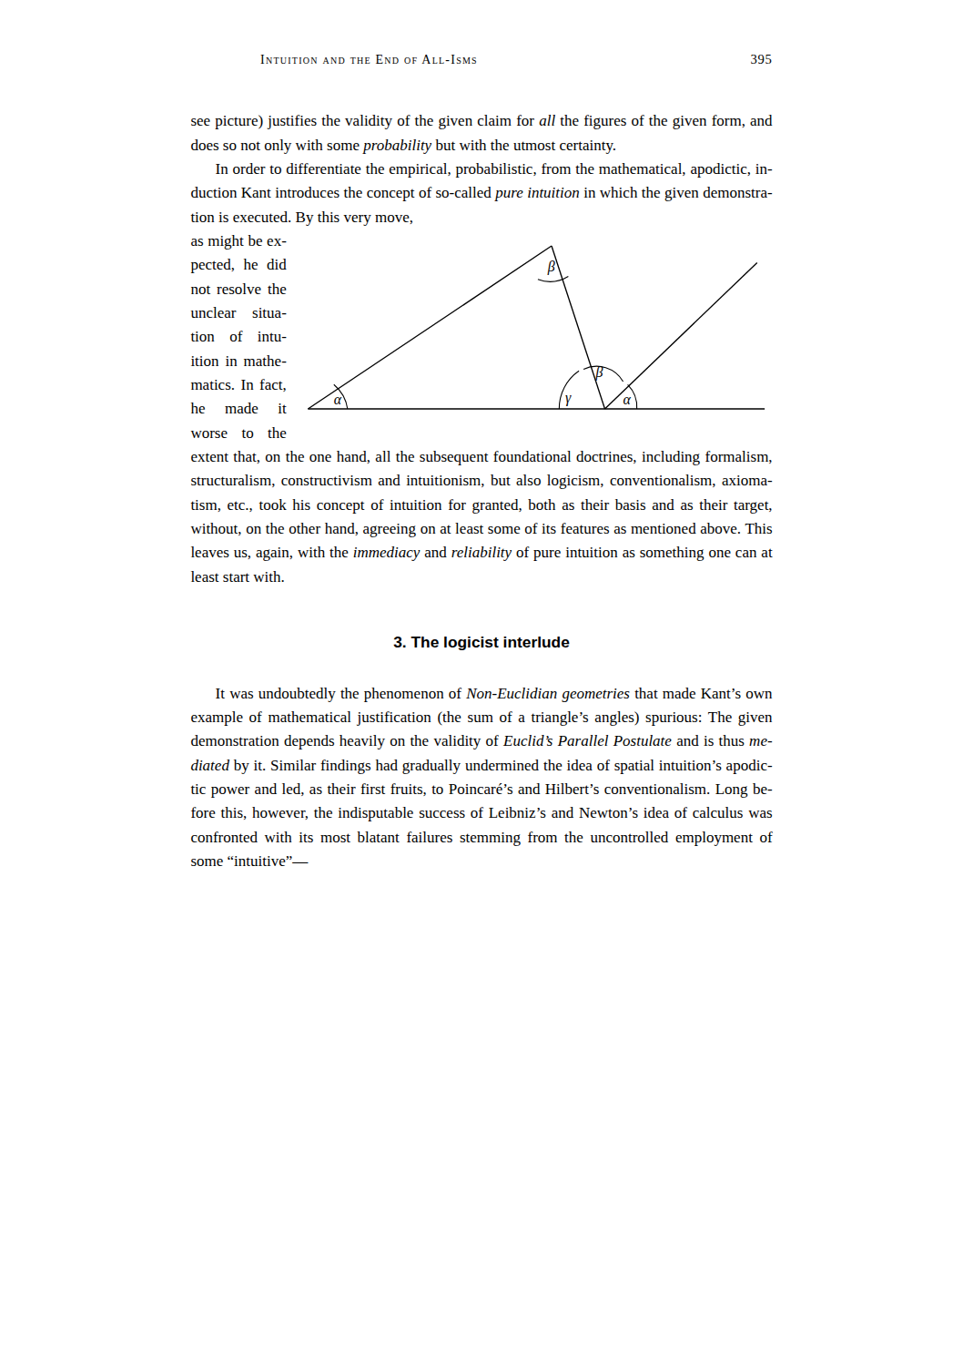Intuition and the End of All‑Isms 395
see picture) justifies the validity of the given claim for all the figures of the given form, and does so not only with some probability but with the utmost certainty.
In order to differentiate the empirical, probabilistic, from the mathematical, apodictic, induction Kant introduces the concept of so-called pure intuition in which the given demonstration is executed. By this very move,
α β γ β α
as might be expected, he did not resolve the unclear situation of intuition in mathematics. In fact, he made it worse to the extent that, on the one hand, all the subsequent foundational doctrines, including formalism, structuralism, constructivism and intuitionism, but also logicism, conventionalism, axiomatism, etc., took his concept of intuition for granted, both as their basis and as their target, without, on the other hand, agreeing on at least some of its features as mentioned above. This leaves us, again, with the immediacy and reliability of pure intuition as something one can at least start with.
3. The logicist interlude
It was undoubtedly the phenomenon of Non-Euclidian geometries that made Kant’s own example of mathematical justification (the sum of a triangle’s angles) spurious: The given demonstration depends heavily on the validity of Euclid’s Parallel Postulate and is thus mediated by it. Similar findings had gradually undermined the idea of spatial intuition’s apodictic power and led, as their first fruits, to Poincaré’s and Hilbert’s conventionalism. Long before this, however, the indisputable success of Leibniz’s and Newton’s idea of calculus was confronted with its most blatant failures stemming from the uncontrolled employment of some “intuitive”—